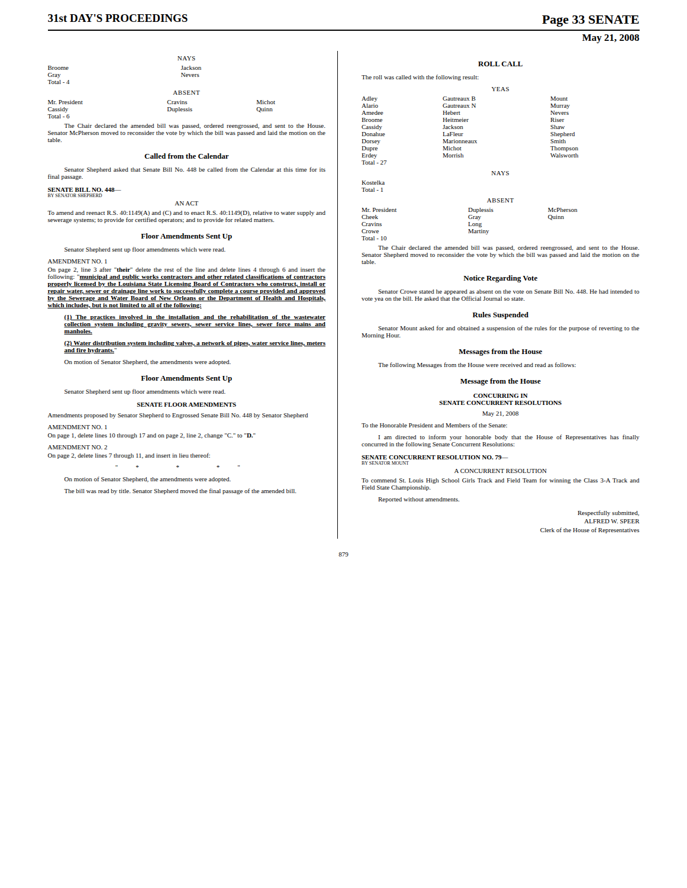31st DAY'S PROCEEDINGS
Page 33 SENATE
May 21, 2008
NAYS
| Broome | Jackson | |
| Gray | Nevers | |
| Total - 4 | | |
ABSENT
| Mr. President | Cravins | Michot |
| Cassidy | Duplessis | Quinn |
| Total - 6 | | |
The Chair declared the amended bill was passed, ordered reengrossed, and sent to the House. Senator McPherson moved to reconsider the vote by which the bill was passed and laid the motion on the table.
Called from the Calendar
Senator Shepherd asked that Senate Bill No. 448 be called from the Calendar at this time for its final passage.
SENATE BILL NO. 448—
BY SENATOR SHEPHERD
AN ACT
To amend and reenact R.S. 40:1149(A) and (C) and to enact R.S. 40:1149(D), relative to water supply and sewerage systems; to provide for certified operators; and to provide for related matters.
Floor Amendments Sent Up
Senator Shepherd sent up floor amendments which were read.
AMENDMENT NO. 1
On page 2, line 3 after "their" delete the rest of the line and delete lines 4 through 6 and insert the following: "municipal and public works contractors and other related classifications of contractors properly licensed by the Louisiana State Licensing Board of Contractors who construct, install or repair water, sewer or drainage line work to successfully complete a course provided and approved by the Sewerage and Water Board of New Orleans or the Department of Health and Hospitals, which includes, but is not limited to all of the following:
(1) The practices involved in the installation and the rehabilitation of the wastewater collection system including gravity sewers, sewer service lines, sewer force mains and manholes.
(2) Water distribution system including valves, a network of pipes, water service lines, meters and fire hydrants."
On motion of Senator Shepherd, the amendments were adopted.
Floor Amendments Sent Up
Senator Shepherd sent up floor amendments which were read.
SENATE FLOOR AMENDMENTS
Amendments proposed by Senator Shepherd to Engrossed Senate Bill No. 448 by Senator Shepherd
AMENDMENT NO. 1
On page 1, delete lines 10 through 17 and on page 2, line 2, change "C." to "D."
AMENDMENT NO. 2
On page 2, delete lines 7 through 11, and insert in lieu thereof:
"* * *"
On motion of Senator Shepherd, the amendments were adopted.
The bill was read by title. Senator Shepherd moved the final passage of the amended bill.
ROLL CALL
The roll was called with the following result:
YEAS
| Adley | Gautreaux B | Mount |
| Alario | Gautreaux N | Murray |
| Amedee | Hebert | Nevers |
| Broome | Heitmeier | Riser |
| Cassidy | Jackson | Shaw |
| Donahue | LaFleur | Shepherd |
| Dorsey | Marionneaux | Smith |
| Dupre | Michot | Thompson |
| Erdey | Morrish | Walsworth |
| Total - 27 | | |
NAYS
| Kostelka | | |
| Total - 1 | | |
ABSENT
| Mr. President | Duplessis | McPherson |
| Cheek | Gray | Quinn |
| Cravins | Long | |
| Crowe | Martiny | |
| Total - 10 | | |
The Chair declared the amended bill was passed, ordered reengrossed, and sent to the House. Senator Shepherd moved to reconsider the vote by which the bill was passed and laid the motion on the table.
Notice Regarding Vote
Senator Crowe stated he appeared as absent on the vote on Senate Bill No. 448. He had intended to vote yea on the bill. He asked that the Official Journal so state.
Rules Suspended
Senator Mount asked for and obtained a suspension of the rules for the purpose of reverting to the Morning Hour.
Messages from the House
The following Messages from the House were received and read as follows:
Message from the House
CONCURRING IN
SENATE CONCURRENT RESOLUTIONS
May 21, 2008
To the Honorable President and Members of the Senate:
I am directed to inform your honorable body that the House of Representatives has finally concurred in the following Senate Concurrent Resolutions:
SENATE CONCURRENT RESOLUTION NO. 79—
BY SENATOR MOUNT
A CONCURRENT RESOLUTION
To commend St. Louis High School Girls Track and Field Team for winning the Class 3-A Track and Field State Championship.
Reported without amendments.
Respectfully submitted,
ALFRED W. SPEER
Clerk of the House of Representatives
879